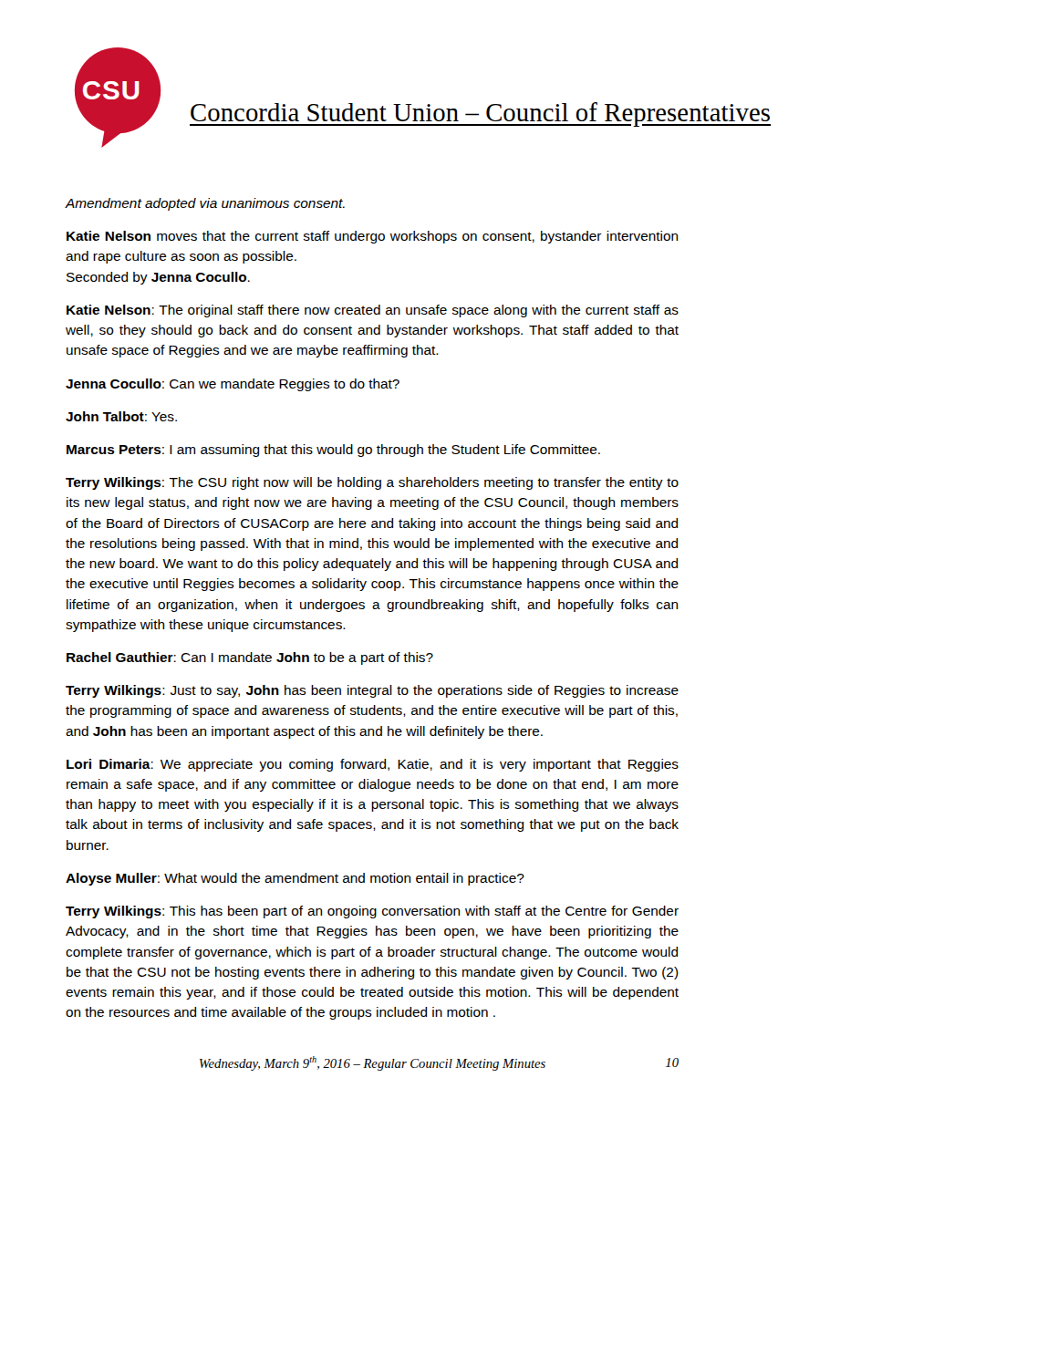CSU
Concordia Student Union – Council of Representatives
Amendment adopted via unanimous consent.
Katie Nelson moves that the current staff undergo workshops on consent, bystander intervention and rape culture as soon as possible.
Seconded by Jenna Cocullo.
Katie Nelson: The original staff there now created an unsafe space along with the current staff as well, so they should go back and do consent and bystander workshops. That staff added to that unsafe space of Reggies and we are maybe reaffirming that.
Jenna Cocullo: Can we mandate Reggies to do that?
John Talbot: Yes.
Marcus Peters: I am assuming that this would go through the Student Life Committee.
Terry Wilkings: The CSU right now will be holding a shareholders meeting to transfer the entity to its new legal status, and right now we are having a meeting of the CSU Council, though members of the Board of Directors of CUSACorp are here and taking into account the things being said and the resolutions being passed. With that in mind, this would be implemented with the executive and the new board. We want to do this policy adequately and this will be happening through CUSA and the executive until Reggies becomes a solidarity coop. This circumstance happens once within the lifetime of an organization, when it undergoes a groundbreaking shift, and hopefully folks can sympathize with these unique circumstances.
Rachel Gauthier: Can I mandate John to be a part of this?
Terry Wilkings: Just to say, John has been integral to the operations side of Reggies to increase the programming of space and awareness of students, and the entire executive will be part of this, and John has been an important aspect of this and he will definitely be there.
Lori Dimaria: We appreciate you coming forward, Katie, and it is very important that Reggies remain a safe space, and if any committee or dialogue needs to be done on that end, I am more than happy to meet with you especially if it is a personal topic. This is something that we always talk about in terms of inclusivity and safe spaces, and it is not something that we put on the back burner.
Aloyse Muller: What would the amendment and motion entail in practice?
Terry Wilkings: This has been part of an ongoing conversation with staff at the Centre for Gender Advocacy, and in the short time that Reggies has been open, we have been prioritizing the complete transfer of governance, which is part of a broader structural change. The outcome would be that the CSU not be hosting events there in adhering to this mandate given by Council. Two (2) events remain this year, and if those could be treated outside this motion. This will be dependent on the resources and time available of the groups included in motion .
Wednesday, March 9th, 2016 – Regular Council Meeting Minutes 10